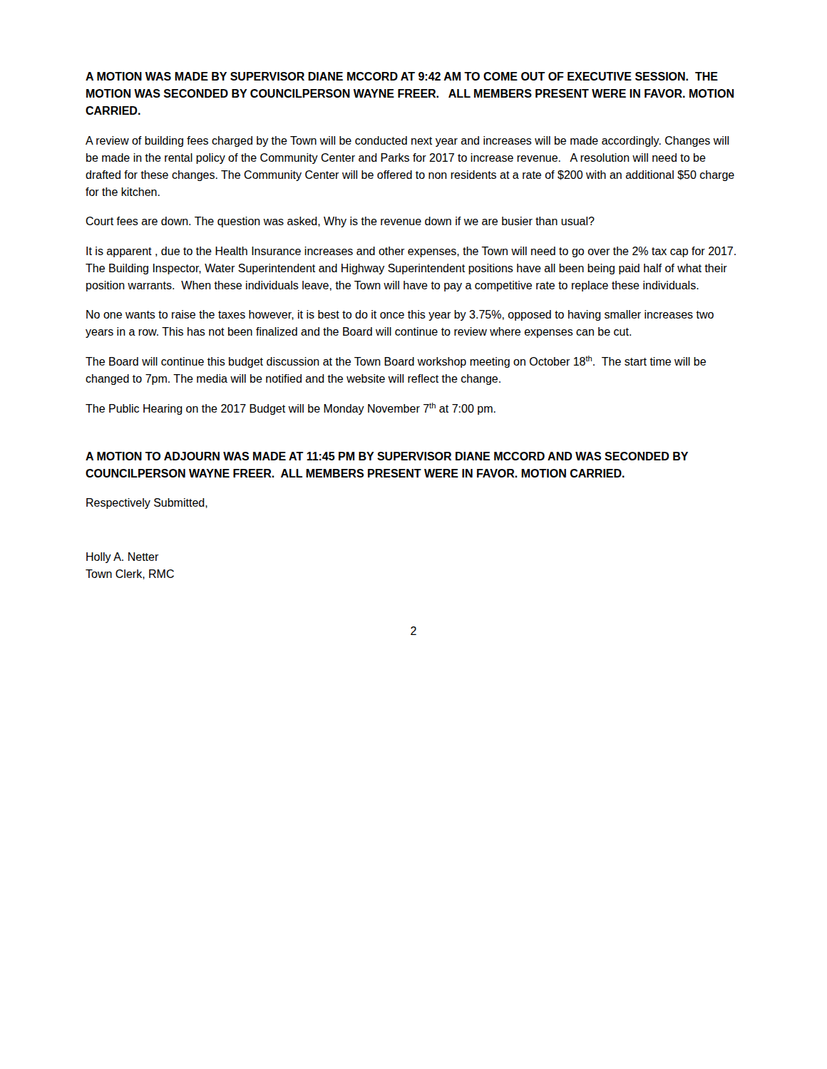A MOTION WAS MADE BY SUPERVISOR DIANE MCCORD AT 9:42 AM TO COME OUT OF EXECUTIVE SESSION. THE MOTION WAS SECONDED BY COUNCILPERSON WAYNE FREER. ALL MEMBERS PRESENT WERE IN FAVOR. MOTION CARRIED.
A review of building fees charged by the Town will be conducted next year and increases will be made accordingly. Changes will be made in the rental policy of the Community Center and Parks for 2017 to increase revenue. A resolution will need to be drafted for these changes. The Community Center will be offered to non residents at a rate of $200 with an additional $50 charge for the kitchen.
Court fees are down. The question was asked, Why is the revenue down if we are busier than usual?
It is apparent , due to the Health Insurance increases and other expenses, the Town will need to go over the 2% tax cap for 2017. The Building Inspector, Water Superintendent and Highway Superintendent positions have all been being paid half of what their position warrants. When these individuals leave, the Town will have to pay a competitive rate to replace these individuals.
No one wants to raise the taxes however, it is best to do it once this year by 3.75%, opposed to having smaller increases two years in a row. This has not been finalized and the Board will continue to review where expenses can be cut.
The Board will continue this budget discussion at the Town Board workshop meeting on October 18th. The start time will be changed to 7pm. The media will be notified and the website will reflect the change.
The Public Hearing on the 2017 Budget will be Monday November 7th at 7:00 pm.
A MOTION TO ADJOURN WAS MADE AT 11:45 PM BY SUPERVISOR DIANE MCCORD AND WAS SECONDED BY COUNCILPERSON WAYNE FREER. ALL MEMBERS PRESENT WERE IN FAVOR. MOTION CARRIED.
Respectively Submitted,
Holly A. Netter
Town Clerk, RMC
2